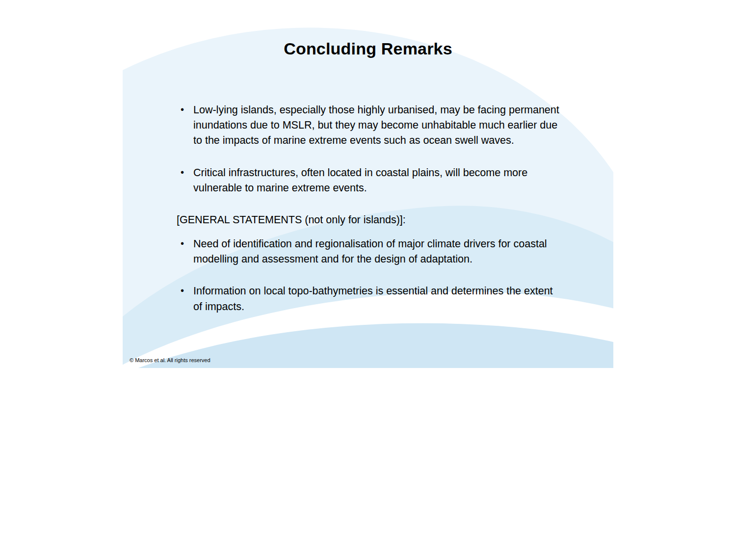Concluding Remarks
Low-lying islands, especially those highly urbanised, may be facing permanent inundations due to MSLR, but they may become unhabitable much earlier due to the impacts of marine extreme events such as ocean swell waves.
Critical infrastructures, often located in coastal plains, will become more vulnerable to marine extreme events.
[GENERAL STATEMENTS (not only for islands)]:
Need of identification and regionalisation of major climate drivers for coastal modelling and assessment and for the design of adaptation.
Information on local topo-bathymetries is essential and determines the extent of impacts.
© Marcos et al. All rights reserved